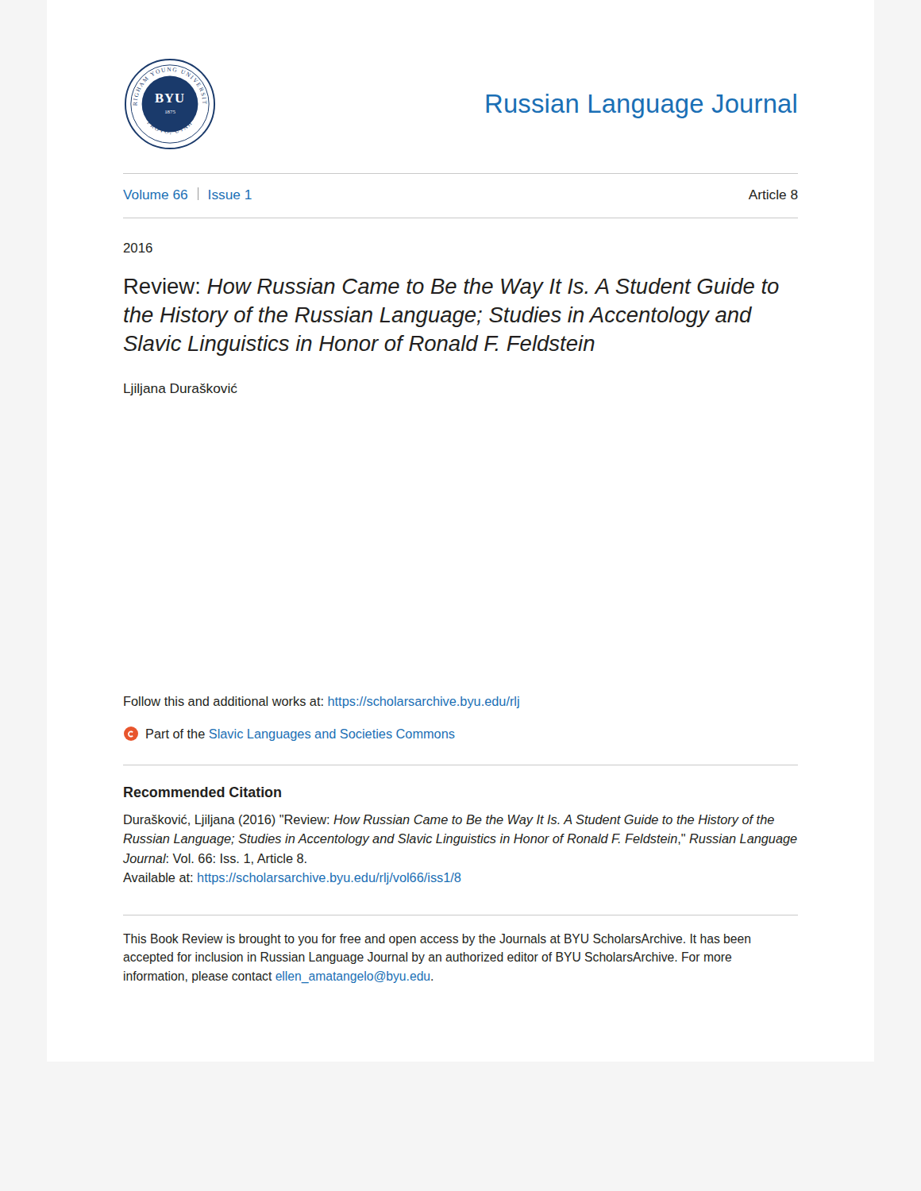BYU 1875 BRIGHAM YOUNG UNIVERSITY PROVO, UTAH
Russian Language Journal
Volume 66 Issue 1
Article 8
2016
Review: How Russian Came to Be the Way It Is. A Student Guide to the History of the Russian Language; Studies in Accentology and Slavic Linguistics in Honor of Ronald F. Feldstein
Ljiljana Durašković
Follow this and additional works at: https://scholarsarchive.byu.edu/rlj
Part of the Slavic Languages and Societies Commons
Recommended Citation
Durašković, Ljiljana (2016) "Review: How Russian Came to Be the Way It Is. A Student Guide to the History of the Russian Language; Studies in Accentology and Slavic Linguistics in Honor of Ronald F. Feldstein," Russian Language Journal: Vol. 66: Iss. 1, Article 8.
Available at: https://scholarsarchive.byu.edu/rlj/vol66/iss1/8
This Book Review is brought to you for free and open access by the Journals at BYU ScholarsArchive. It has been accepted for inclusion in Russian Language Journal by an authorized editor of BYU ScholarsArchive. For more information, please contact ellen_amatangelo@byu.edu.